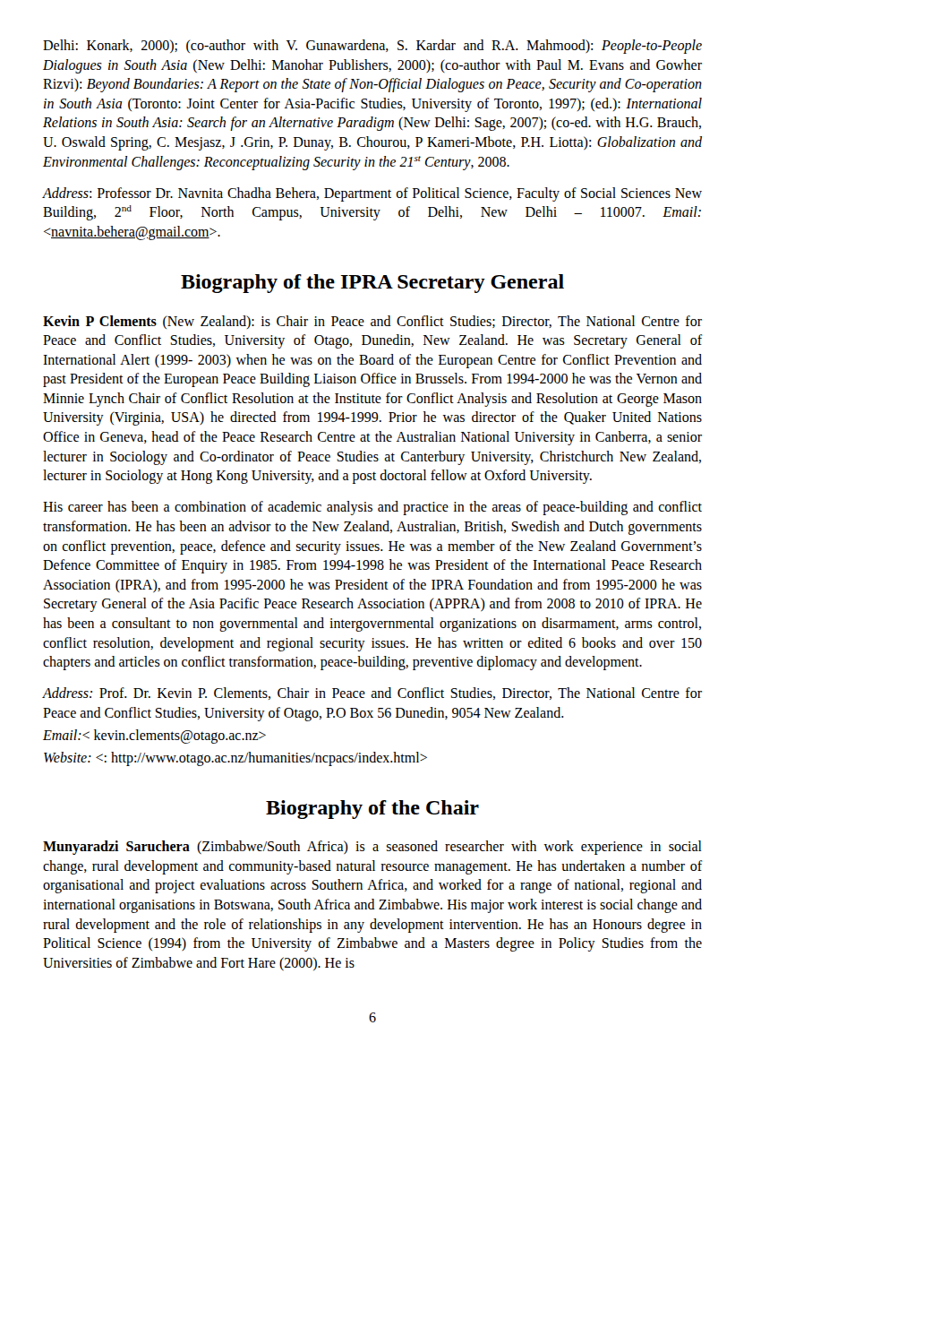Delhi: Konark, 2000); (co-author with V. Gunawardena, S. Kardar and R.A. Mahmood): People-to-People Dialogues in South Asia (New Delhi: Manohar Publishers, 2000); (co-author with Paul M. Evans and Gowher Rizvi): Beyond Boundaries: A Report on the State of Non-Official Dialogues on Peace, Security and Co-operation in South Asia (Toronto: Joint Center for Asia-Pacific Studies, University of Toronto, 1997); (ed.): International Relations in South Asia: Search for an Alternative Paradigm (New Delhi: Sage, 2007); (co-ed. with H.G. Brauch, U. Oswald Spring, C. Mesjasz, J .Grin, P. Dunay, B. Chourou, P Kameri-Mbote, P.H. Liotta): Globalization and Environmental Challenges: Reconceptualizing Security in the 21st Century, 2008.
Address: Professor Dr. Navnita Chadha Behera, Department of Political Science, Faculty of Social Sciences New Building, 2nd Floor, North Campus, University of Delhi, New Delhi – 110007. Email: <navnita.behera@gmail.com>.
Biography of the IPRA Secretary General
Kevin P Clements (New Zealand): is Chair in Peace and Conflict Studies; Director, The National Centre for Peace and Conflict Studies, University of Otago, Dunedin, New Zealand. He was Secretary General of International Alert (1999- 2003) when he was on the Board of the European Centre for Conflict Prevention and past President of the European Peace Building Liaison Office in Brussels. From 1994-2000 he was the Vernon and Minnie Lynch Chair of Conflict Resolution at the Institute for Conflict Analysis and Resolution at George Mason University (Virginia, USA) he directed from 1994-1999. Prior he was director of the Quaker United Nations Office in Geneva, head of the Peace Research Centre at the Australian National University in Canberra, a senior lecturer in Sociology and Co-ordinator of Peace Studies at Canterbury University, Christchurch New Zealand, lecturer in Sociology at Hong Kong University, and a post doctoral fellow at Oxford University.
His career has been a combination of academic analysis and practice in the areas of peace-building and conflict transformation. He has been an advisor to the New Zealand, Australian, British, Swedish and Dutch governments on conflict prevention, peace, defence and security issues. He was a member of the New Zealand Government’s Defence Committee of Enquiry in 1985. From 1994-1998 he was President of the International Peace Research Association (IPRA), and from 1995-2000 he was President of the IPRA Foundation and from 1995-2000 he was Secretary General of the Asia Pacific Peace Research Association (APPRA) and from 2008 to 2010 of IPRA. He has been a consultant to non governmental and intergovernmental organizations on disarmament, arms control, conflict resolution, development and regional security issues. He has written or edited 6 books and over 150 chapters and articles on conflict transformation, peace-building, preventive diplomacy and development.
Address: Prof. Dr. Kevin P. Clements, Chair in Peace and Conflict Studies, Director, The National Centre for Peace and Conflict Studies, University of Otago, P.O Box 56 Dunedin, 9054 New Zealand.
Email:< kevin.clements@otago.ac.nz>
Website: <: http://www.otago.ac.nz/humanities/ncpacs/index.html>
Biography of the Chair
Munyaradzi Saruchera (Zimbabwe/South Africa) is a seasoned researcher with work experience in social change, rural development and community-based natural resource management. He has undertaken a number of organisational and project evaluations across Southern Africa, and worked for a range of national, regional and international organisations in Botswana, South Africa and Zimbabwe. His major work interest is social change and rural development and the role of relationships in any development intervention. He has an Honours degree in Political Science (1994) from the University of Zimbabwe and a Masters degree in Policy Studies from the Universities of Zimbabwe and Fort Hare (2000). He is
6